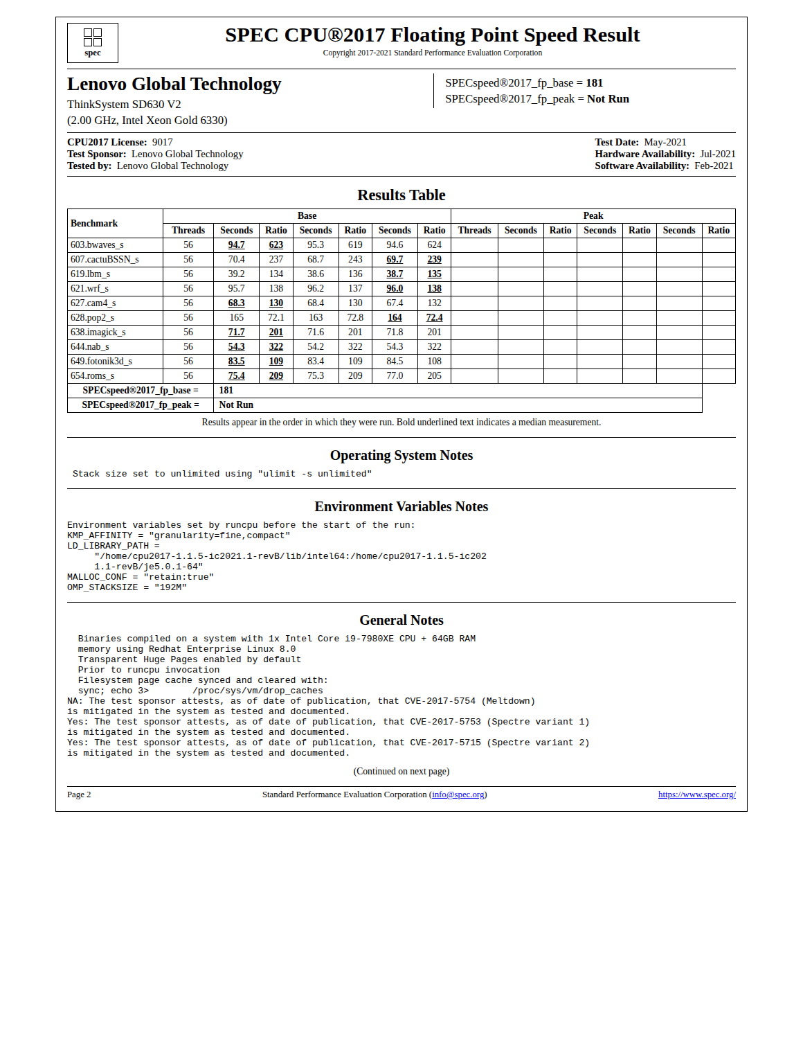spec
SPEC CPU®2017 Floating Point Speed Result
Copyright 2017-2021 Standard Performance Evaluation Corporation
Lenovo Global Technology
ThinkSystem SD630 V2
(2.00 GHz, Intel Xeon Gold 6330)
SPECspeed®2017_fp_base = 181
SPECspeed®2017_fp_peak = Not Run
CPU2017 License: 9017
Test Sponsor: Lenovo Global Technology
Tested by: Lenovo Global Technology
Test Date: May-2021
Hardware Availability: Jul-2021
Software Availability: Feb-2021
Results Table
| Benchmark | Base | Peak |
| --- | --- | --- |
| Threads | Seconds | Ratio | Seconds | Ratio | Seconds | Ratio | Threads | Seconds | Ratio | Seconds | Ratio | Seconds | Ratio |
| 603.bwaves_s | 56 | 94.7 | 623 | 95.3 | 619 | 94.6 | 624 | | | | | | | |
| 607.cactuBSSN_s | 56 | 70.4 | 237 | 68.7 | 243 | 69.7 | 239 | | | | | | | |
| 619.lbm_s | 56 | 39.2 | 134 | 38.6 | 136 | 38.7 | 135 | | | | | | | |
| 621.wrf_s | 56 | 95.7 | 138 | 96.2 | 137 | 96.0 | 138 | | | | | | | |
| 627.cam4_s | 56 | 68.3 | 130 | 68.4 | 130 | 67.4 | 132 | | | | | | | |
| 628.pop2_s | 56 | 165 | 72.1 | 163 | 72.8 | 164 | 72.4 | | | | | | | |
| 638.imagick_s | 56 | 71.7 | 201 | 71.6 | 201 | 71.8 | 201 | | | | | | | |
| 644.nab_s | 56 | 54.3 | 322 | 54.2 | 322 | 54.3 | 322 | | | | | | | |
| 649.fotonik3d_s | 56 | 83.5 | 109 | 83.4 | 109 | 84.5 | 108 | | | | | | | |
| 654.roms_s | 56 | 75.4 | 209 | 75.3 | 209 | 77.0 | 205 | | | | | | | |
| SPECspeed®2017_fp_base = | 181 |
| SPECspeed®2017_fp_peak = | Not Run |
Results appear in the order in which they were run. Bold underlined text indicates a median measurement.
Operating System Notes
 Stack size set to unlimited using "ulimit -s unlimited"
Environment Variables Notes
Environment variables set by runcpu before the start of the run:
KMP_AFFINITY = "granularity=fine,compact"
LD_LIBRARY_PATH =
     "/home/cpu2017-1.1.5-ic2021.1-revB/lib/intel64:/home/cpu2017-1.1.5-ic202
     1.1-revB/je5.0.1-64"
MALLOC_CONF = "retain:true"
OMP_STACKSIZE = "192M"
General Notes
  Binaries compiled on a system with 1x Intel Core i9-7980XE CPU + 64GB RAM
  memory using Redhat Enterprise Linux 8.0
  Transparent Huge Pages enabled by default
  Prior to runcpu invocation
  Filesystem page cache synced and cleared with:
  sync; echo 3>        /proc/sys/vm/drop_caches
NA: The test sponsor attests, as of date of publication, that CVE-2017-5754 (Meltdown)
is mitigated in the system as tested and documented.
Yes: The test sponsor attests, as of date of publication, that CVE-2017-5753 (Spectre variant 1)
is mitigated in the system as tested and documented.
Yes: The test sponsor attests, as of date of publication, that CVE-2017-5715 (Spectre variant 2)
is mitigated in the system as tested and documented.
(Continued on next page)
Page 2 Standard Performance Evaluation Corporation (info@spec.org) https://www.spec.org/